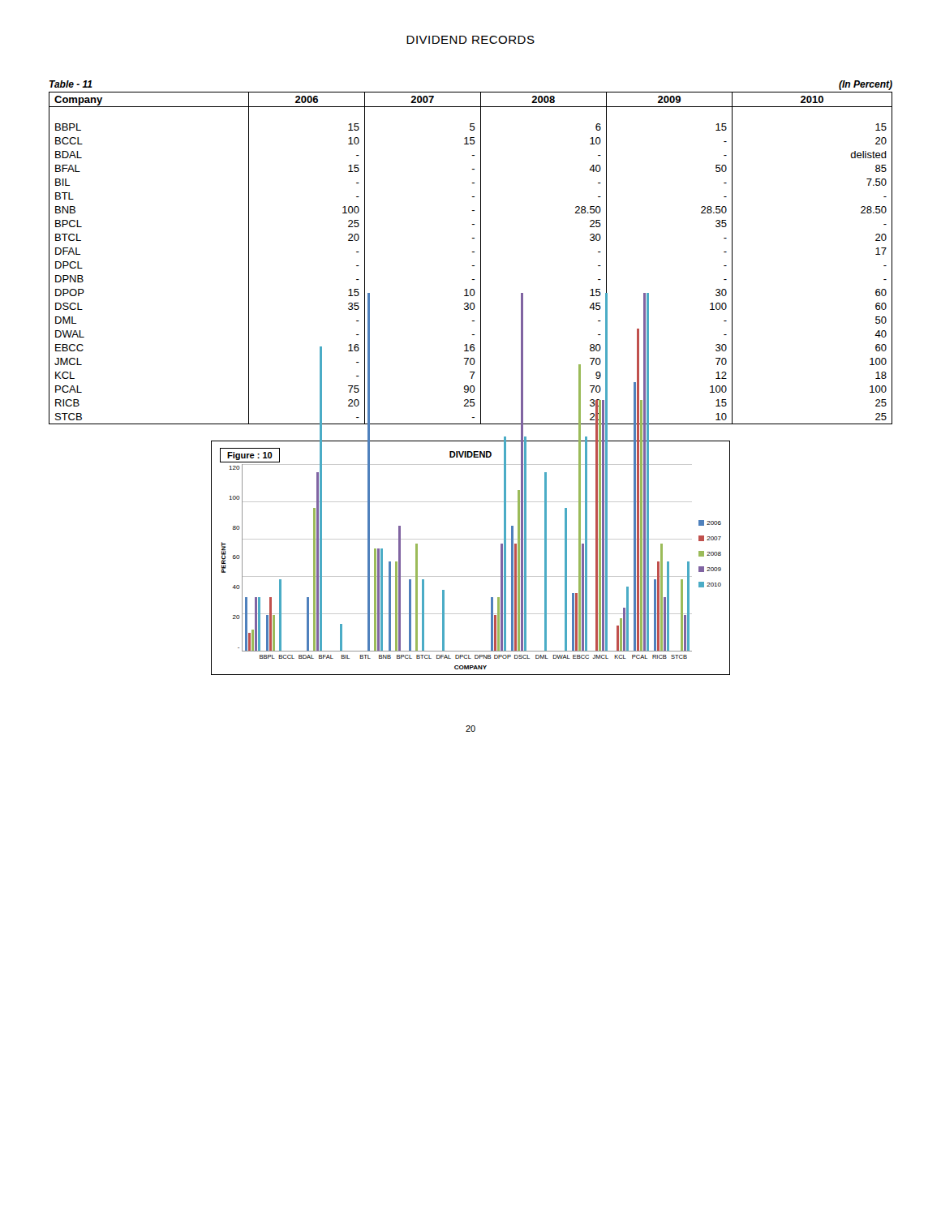DIVIDEND RECORDS
Table - 11 (In Percent)
| Company | 2006 | 2007 | 2008 | 2009 | 2010 |
| --- | --- | --- | --- | --- | --- |
| BBPL | 15 | 5 | 6 | 15 | 15 |
| BCCL | 10 | 15 | 10 | - | 20 |
| BDAL | - | - | - | - | delisted |
| BFAL | 15 | - | 40 | 50 | 85 |
| BIL | - | - | - | - | 7.50 |
| BTL | - | - | - | - | - |
| BNB | 100 | - | 28.50 | 28.50 | 28.50 |
| BPCL | 25 | - | 25 | 35 | - |
| BTCL | 20 | - | 30 | - | 20 |
| DFAL | - | - | - | - | 17 |
| DPCL | - | - | - | - | - |
| DPNB | - | - | - | - | - |
| DPOP | 15 | 10 | 15 | 30 | 60 |
| DSCL | 35 | 30 | 45 | 100 | 60 |
| DML | - | - | - | - | 50 |
| DWAL | - | - | - | - | 40 |
| EBCC | 16 | 16 | 80 | 30 | 60 |
| JMCL | - | 70 | 70 | 70 | 100 |
| KCL | - | 7 | 9 | 12 | 18 |
| PCAL | 75 | 90 | 70 | 100 | 100 |
| RICB | 20 | 25 | 30 | 15 | 25 |
| STCB | - | - | 20 | 10 | 25 |
Figure : 10
DIVIDEND
PERCENT
120
100
80
60
40
20
-
2006
2007
2008
2009
2010
BBPL
BCCL
BDAL
BFAL
BIL
BTL
BNB
BPCL
BTCL
DFAL
DPCL
DPNB
DPOP
DSCL
DML
DWAL
EBCC
JMCL
KCL
PCAL
RICB
STCB
COMPANY
20